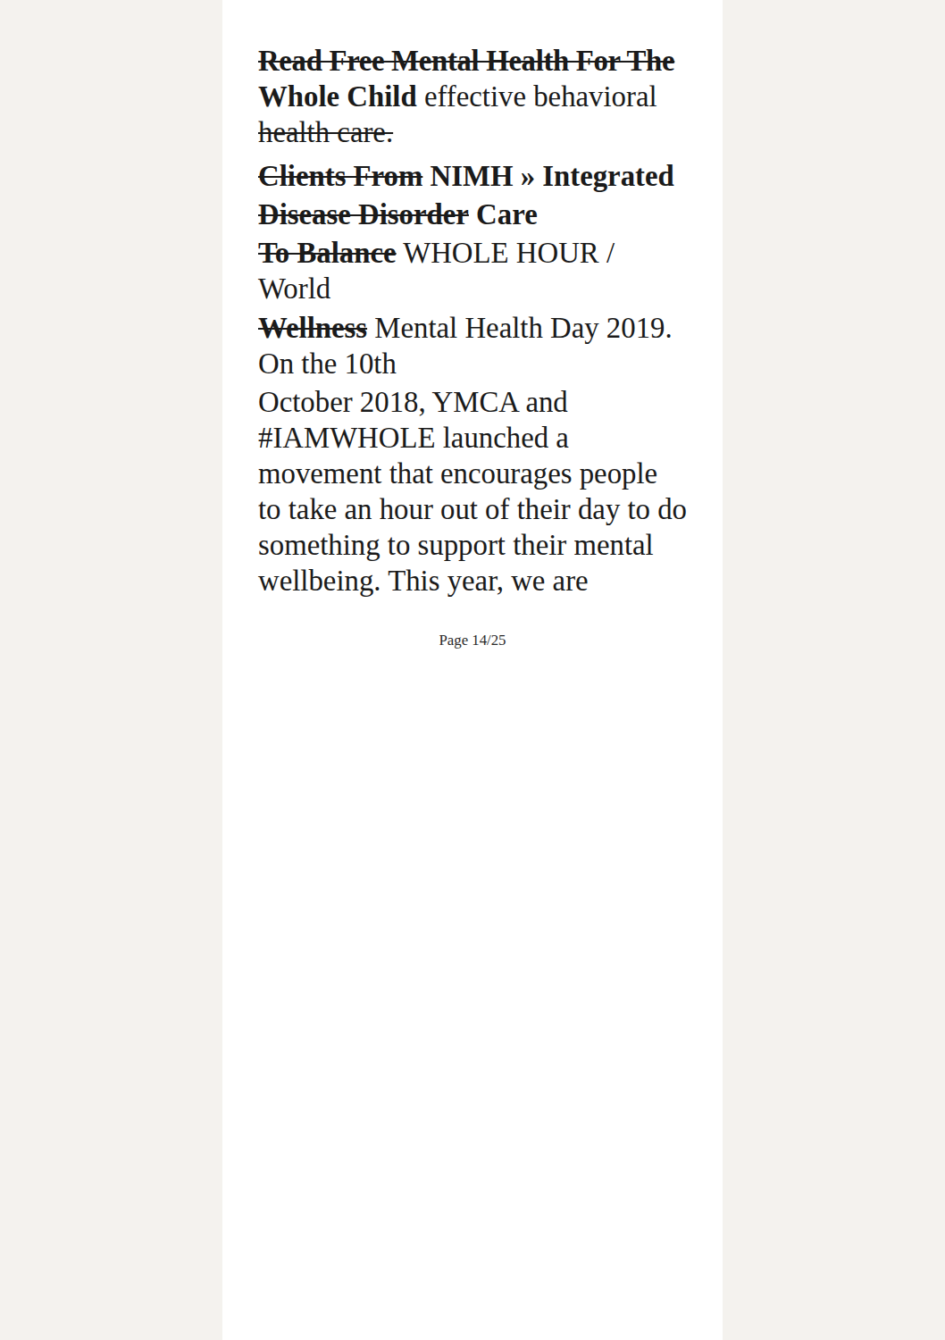Read Free Mental Health For The
Whole Child effective behavioral health care.
Clients From NIMH » Integrated
Disease Disorder Care
To Balance WHOLE HOUR / World
Wellness Mental Health Day 2019. On the 10th
October 2018, YMCA and #IAMWHOLE launched a movement that encourages people to take an hour out of their day to do something to support their mental wellbeing. This year, we are
Page 14/25